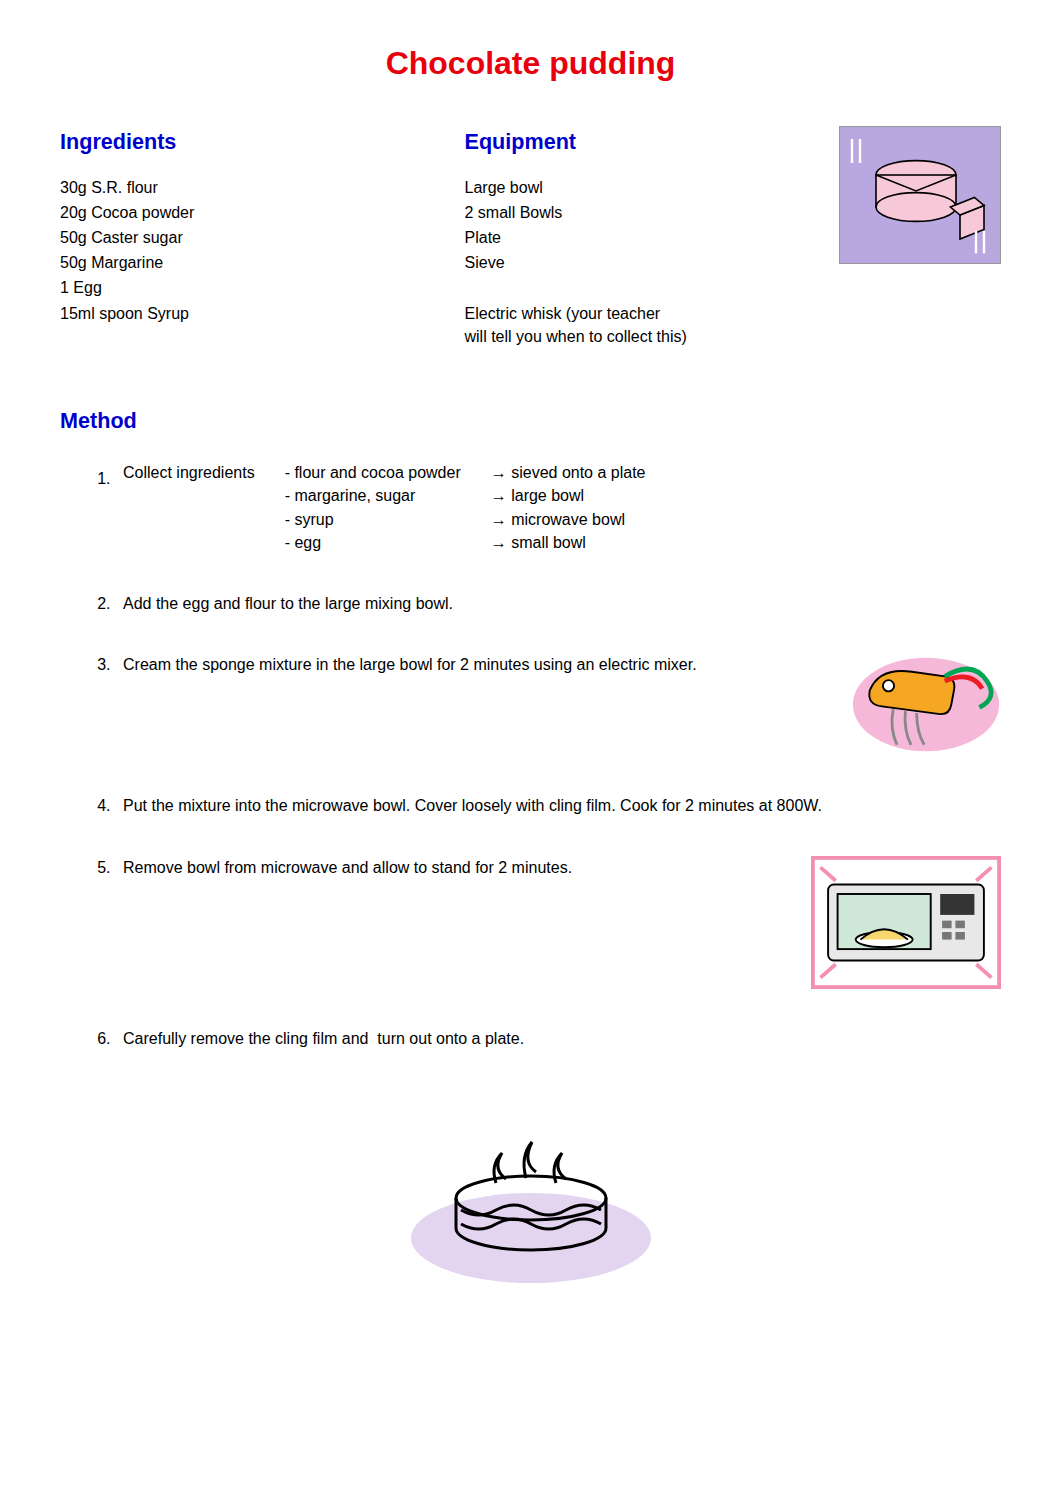Chocolate pudding
Ingredients
30g S.R. flour
20g Cocoa powder
50g Caster sugar
50g Margarine
1 Egg
15ml spoon Syrup
Equipment
Large bowl
2 small Bowls
Plate
Sieve
Electric whisk (your teacher
will tell you when to collect this)
Method
| Collect ingredients | - flour and cocoa powder | → sieved onto a plate |
| | - margarine, sugar | → large bowl |
| | - syrup | → microwave bowl |
| | - egg | → small bowl |
Add the egg and flour to the large mixing bowl.
Cream the sponge mixture in the large bowl for 2 minutes using an electric mixer.
Put the mixture into the microwave bowl. Cover loosely with cling film. Cook for 2 minutes at 800W.
Remove bowl from microwave and allow to stand for 2 minutes.
Carefully remove the cling film and turn out onto a plate.